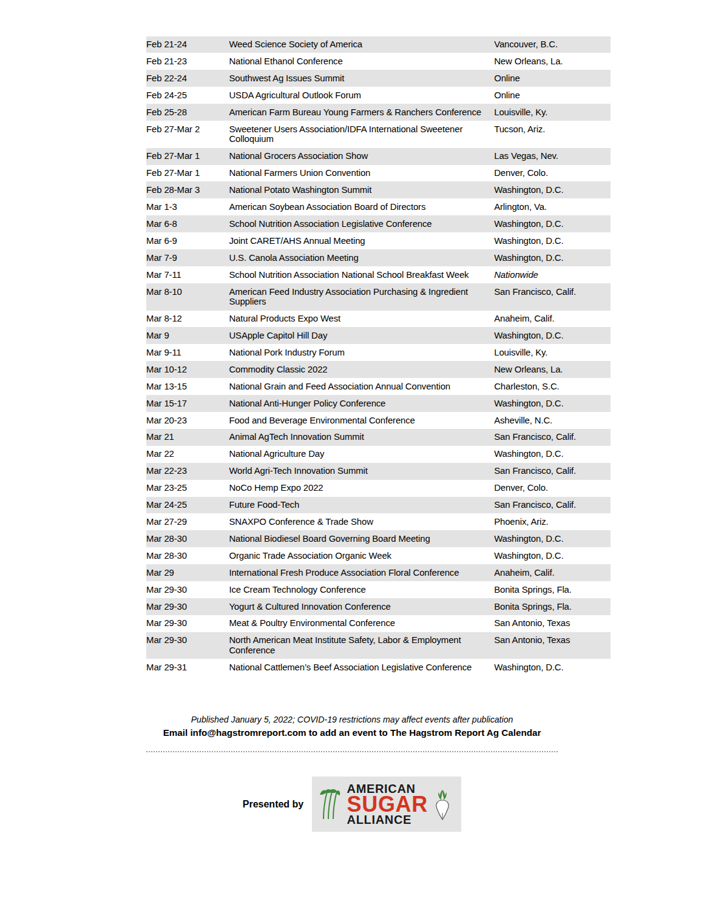| Feb 21-24 | Weed Science Society of America | Vancouver, B.C. |
| Feb 21-23 | National Ethanol Conference | New Orleans, La. |
| Feb 22-24 | Southwest Ag Issues Summit | Online |
| Feb 24-25 | USDA Agricultural Outlook Forum | Online |
| Feb 25-28 | American Farm Bureau Young Farmers & Ranchers Conference | Louisville, Ky. |
| Feb 27-Mar 2 | Sweetener Users Association/IDFA International Sweetener Colloquium | Tucson, Ariz. |
| Feb 27-Mar 1 | National Grocers Association Show | Las Vegas, Nev. |
| Feb 27-Mar 1 | National Farmers Union Convention | Denver, Colo. |
| Feb 28-Mar 3 | National Potato Washington Summit | Washington, D.C. |
| Mar 1-3 | American Soybean Association Board of Directors | Arlington, Va. |
| Mar 6-8 | School Nutrition Association Legislative Conference | Washington, D.C. |
| Mar 6-9 | Joint CARET/AHS Annual Meeting | Washington, D.C. |
| Mar 7-9 | U.S. Canola Association Meeting | Washington, D.C. |
| Mar 7-11 | School Nutrition Association National School Breakfast Week | Nationwide |
| Mar 8-10 | American Feed Industry Association Purchasing & Ingredient Suppliers | San Francisco, Calif. |
| Mar 8-12 | Natural Products Expo West | Anaheim, Calif. |
| Mar 9 | USApple Capitol Hill Day | Washington, D.C. |
| Mar 9-11 | National Pork Industry Forum | Louisville, Ky. |
| Mar 10-12 | Commodity Classic 2022 | New Orleans, La. |
| Mar 13-15 | National Grain and Feed Association Annual Convention | Charleston, S.C. |
| Mar 15-17 | National Anti-Hunger Policy Conference | Washington, D.C. |
| Mar 20-23 | Food and Beverage Environmental Conference | Asheville, N.C. |
| Mar 21 | Animal AgTech Innovation Summit | San Francisco, Calif. |
| Mar 22 | National Agriculture Day | Washington, D.C. |
| Mar 22-23 | World Agri-Tech Innovation Summit | San Francisco, Calif. |
| Mar 23-25 | NoCo Hemp Expo 2022 | Denver, Colo. |
| Mar 24-25 | Future Food-Tech | San Francisco, Calif. |
| Mar 27-29 | SNAXPO Conference & Trade Show | Phoenix, Ariz. |
| Mar 28-30 | National Biodiesel Board Governing Board Meeting | Washington, D.C. |
| Mar 28-30 | Organic Trade Association Organic Week | Washington, D.C. |
| Mar 29 | International Fresh Produce Association Floral Conference | Anaheim, Calif. |
| Mar 29-30 | Ice Cream Technology Conference | Bonita Springs, Fla. |
| Mar 29-30 | Yogurt & Cultured Innovation Conference | Bonita Springs, Fla. |
| Mar 29-30 | Meat & Poultry Environmental Conference | San Antonio, Texas |
| Mar 29-30 | North American Meat Institute Safety, Labor & Employment Conference | San Antonio, Texas |
| Mar 29-31 | National Cattlemen’s Beef Association Legislative Conference | Washington, D.C. |
Published January 5, 2022; COVID-19 restrictions may affect events after publication
Email info@hagstromreport.com to add an event to The Hagstrom Report Ag Calendar
Presented by
AMERICAN SUGAR ALLIANCE